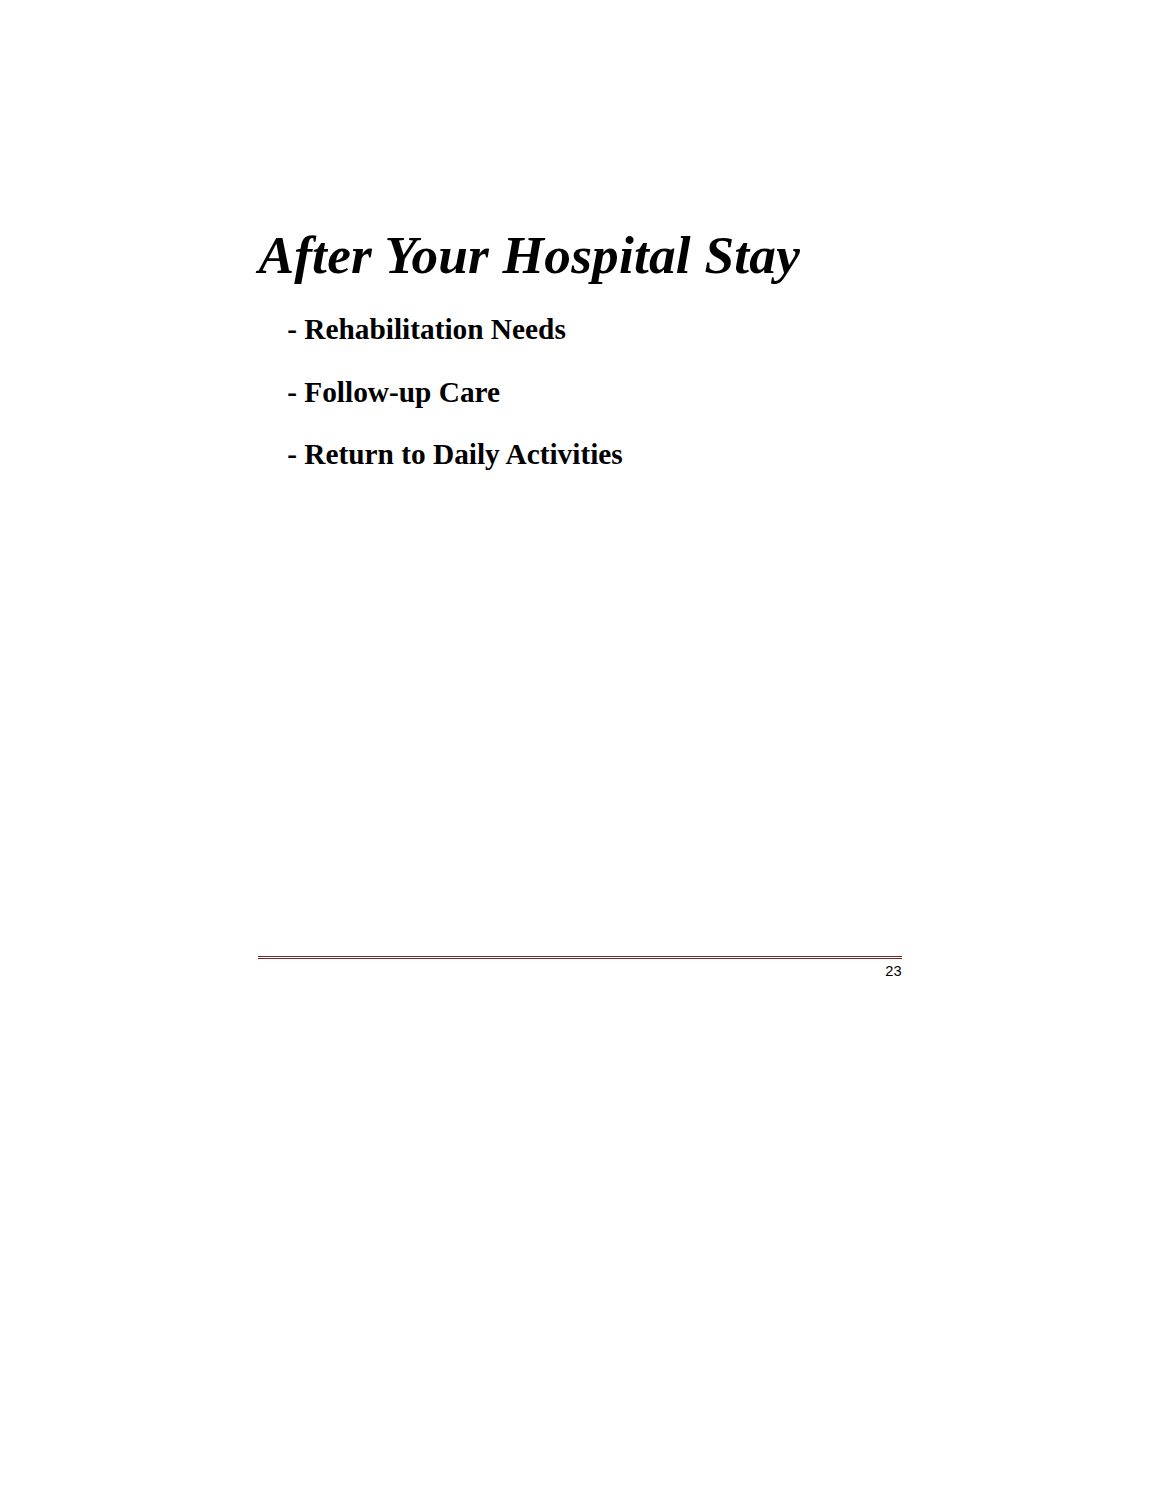After Your Hospital Stay
- Rehabilitation Needs
- Follow-up Care
- Return to Daily Activities
23